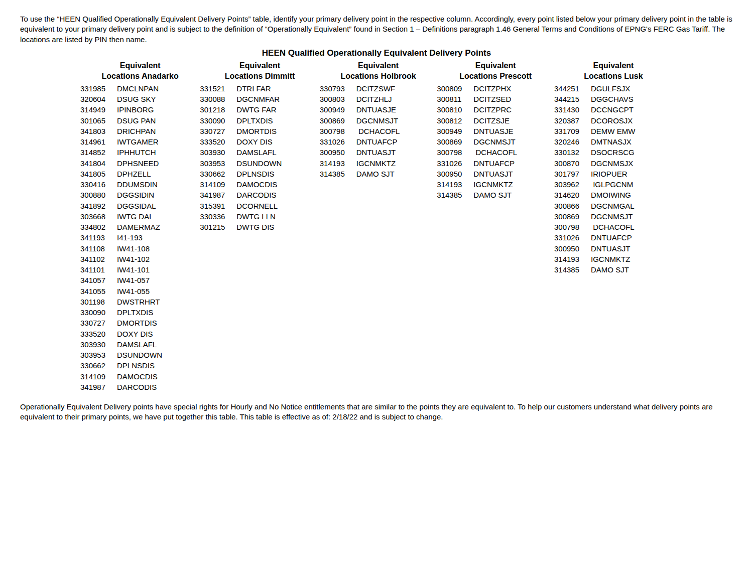To use the “HEEN Qualified Operationally Equivalent Delivery Points” table, identify your primary delivery point in the respective column. Accordingly, every point listed below your primary delivery point in the table is equivalent to your primary delivery point and is subject to the definition of “Operationally Equivalent” found in Section 1 – Definitions paragraph 1.46 General Terms and Conditions of EPNG's FERC Gas Tariff. The locations are listed by PIN then name.
HEEN Qualified Operationally Equivalent Delivery Points
| Equivalent Locations Anadarko | Equivalent Locations Dimmitt | Equivalent Locations Holbrook | Equivalent Locations Prescott | Equivalent Locations Lusk |
| --- | --- | --- | --- | --- |
| / 331985 / DMCLNPAN / / 320604 / DSUG SKY / / 314949 / IPINBORG / / 301065 / DSUG PAN / / 341803 / DRICHPAN / / 314961 / IWTGAMER / / 314852 / IPHHUTCH / / 341804 / DPHSNEED / / 341805 / DPHZELL / / 330416 / DDUMSDIN / / 300880 / DGGSIDIN / / 341892 / DGGSIDAL / / 303668 / IWTG DAL / / 334802 / DAMERMAZ / / 341193 / I41-193 / / 341108 / IW41-108 / / 341102 / IW41-102 / / 341101 / IW41-101 / / 341057 / IW41-057 / / 341055 / IW41-055 / / 301198 / DWSTRHRT / / 330090 / DPLTXDIS / / 330727 / DMORTDIS / / 333520 / DOXY DIS / / 303930 / DAMSLAFL / / 303953 / DSUNDOWN / / 330662 / DPLNSDIS / / 314109 / DAMOCDIS / / 341987 / DARCODIS / | / 331521 / DTRI FAR / / 330088 / DGCNMFAR / / 301218 / DWTG FAR / / 330090 / DPLTXDIS / / 330727 / DMORTDIS / / 333520 / DOXY DIS / / 303930 / DAMSLAFL / / 303953 / DSUNDOWN / / 330662 / DPLNSDIS / / 314109 / DAMOCDIS / / 341987 / DARCODIS / / 315391 / DCORNELL / / 330336 / DWTG LLN / / 301215 / DWTG DIS / | / 330793 / DCITZSWF / / 300803 / DCITZHLJ / / 300949 / DNTUASJE / / 300869 / DGCNMSJT / / 300798 / DCHACOFL / / 331026 / DNTUAFCP / / 300950 / DNTUASJT / / 314193 / IGCNMKTZ / / 314385 / DAMO SJT / | / 300809 / DCITZPHX / / 300811 / DCITZSED / / 300810 / DCITZPRC / / 300812 / DCITZSJE / / 300949 / DNTUASJE / / 300869 / DGCNMSJT / / 300798 / DCHACOFL / / 331026 / DNTUAFCP / / 300950 / DNTUASJT / / 314193 / IGCNMKTZ / / 314385 / DAMO SJT / | / 344251 / DGULFSJX / / 344215 / DGGCHAVS / / 331430 / DCCNGCPT / / 320387 / DCOROSJX / / 331709 / DEMW EMW / / 320246 / DMTNASJX / / 330132 / DSOCRSCG / / 300870 / DGCNMSJX / / 301797 / IRIOPUER / / 303962 / IGLPGCNM / / 314620 / DMOIWING / / 300866 / DGCNMGAL / / 300869 / DGCNMSJT / / 300798 / DCHACOFL / / 331026 / DNTUAFCP / / 300950 / DNTUASJT / / 314193 / IGCNMKTZ / / 314385 / DAMO SJT / |
Operationally Equivalent Delivery points have special rights for Hourly and No Notice entitlements that are similar to the points they are equivalent to. To help our customers understand what delivery points are equivalent to their primary points, we have put together this table. This table is effective as of: 2/18/22 and is subject to change.